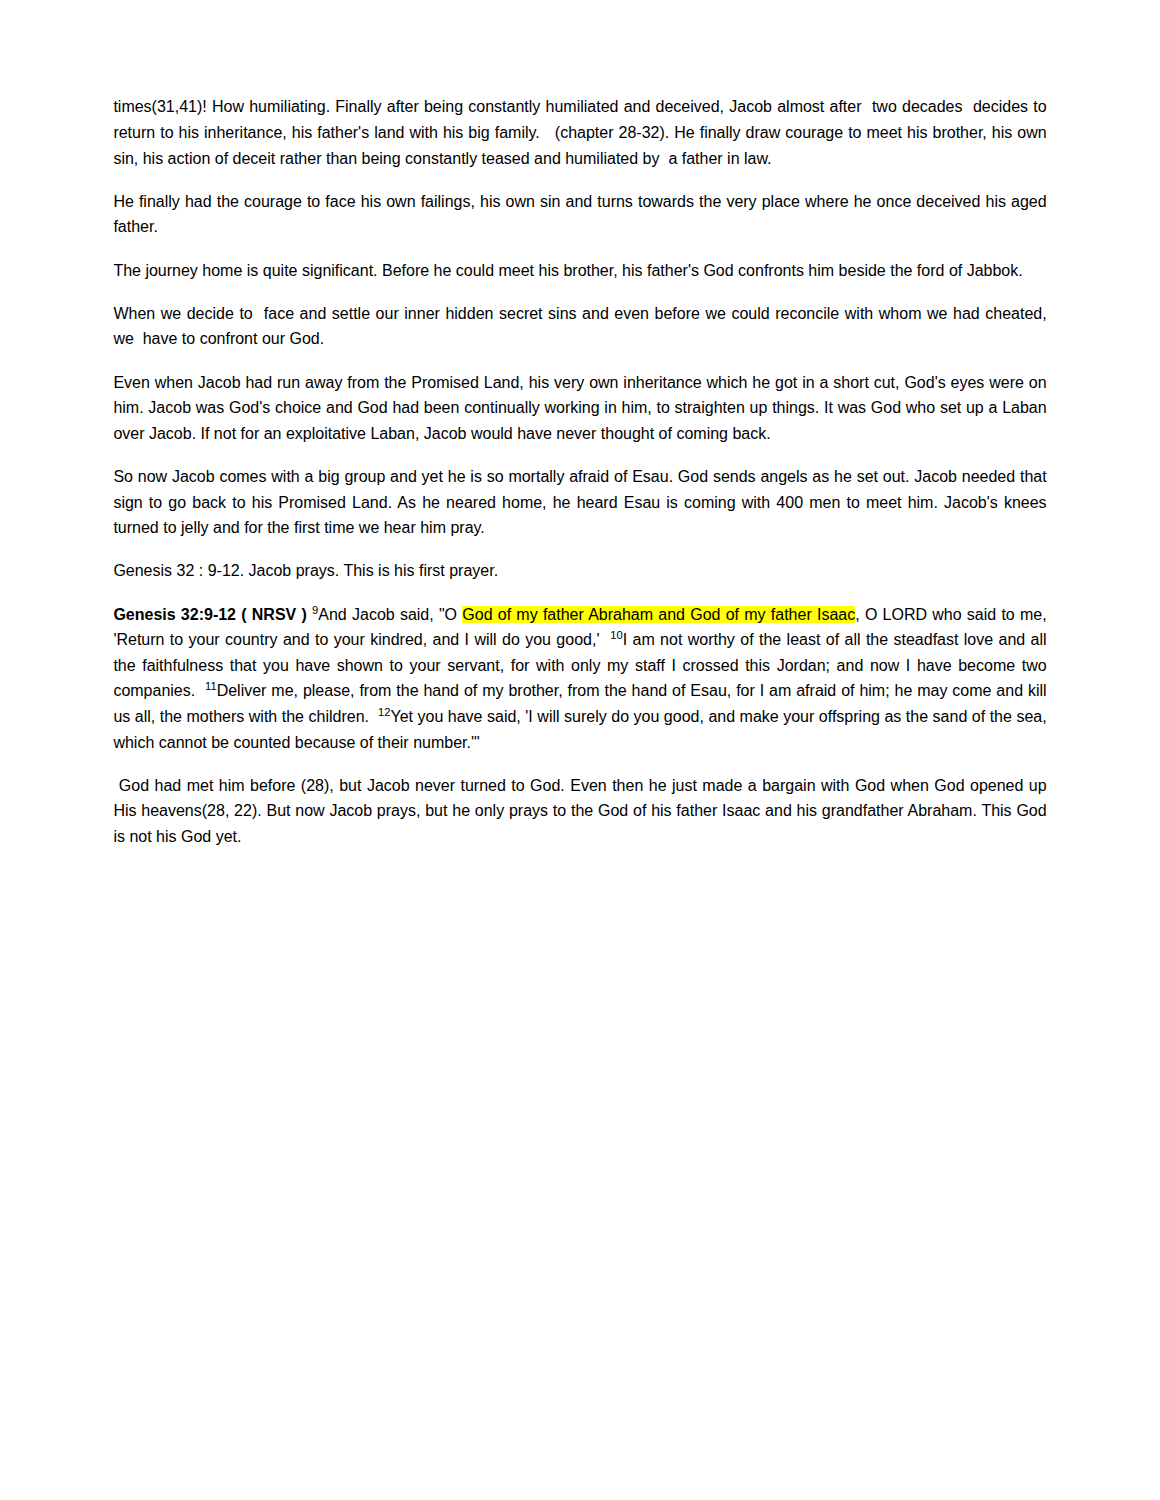times(31,41)! How humiliating. Finally after being constantly humiliated and deceived, Jacob almost after two decades decides to return to his inheritance, his father's land with his big family. (chapter 28-32). He finally draw courage to meet his brother, his own sin, his action of deceit rather than being constantly teased and humiliated by a father in law.
He finally had the courage to face his own failings, his own sin and turns towards the very place where he once deceived his aged father.
The journey home is quite significant. Before he could meet his brother, his father's God confronts him beside the ford of Jabbok.
When we decide to face and settle our inner hidden secret sins and even before we could reconcile with whom we had cheated, we have to confront our God.
Even when Jacob had run away from the Promised Land, his very own inheritance which he got in a short cut, God's eyes were on him. Jacob was God's choice and God had been continually working in him, to straighten up things. It was God who set up a Laban over Jacob. If not for an exploitative Laban, Jacob would have never thought of coming back.
So now Jacob comes with a big group and yet he is so mortally afraid of Esau. God sends angels as he set out. Jacob needed that sign to go back to his Promised Land. As he neared home, he heard Esau is coming with 400 men to meet him. Jacob's knees turned to jelly and for the first time we hear him pray.
Genesis 32 : 9-12. Jacob prays. This is his first prayer.
Genesis 32:9-12 ( NRSV ) 9And Jacob said, "O God of my father Abraham and God of my father Isaac, O LORD who said to me, 'Return to your country and to your kindred, and I will do you good,' 10I am not worthy of the least of all the steadfast love and all the faithfulness that you have shown to your servant, for with only my staff I crossed this Jordan; and now I have become two companies. 11Deliver me, please, from the hand of my brother, from the hand of Esau, for I am afraid of him; he may come and kill us all, the mothers with the children. 12Yet you have said, 'I will surely do you good, and make your offspring as the sand of the sea, which cannot be counted because of their number.'"
God had met him before (28), but Jacob never turned to God. Even then he just made a bargain with God when God opened up His heavens(28, 22). But now Jacob prays, but he only prays to the God of his father Isaac and his grandfather Abraham. This God is not his God yet.